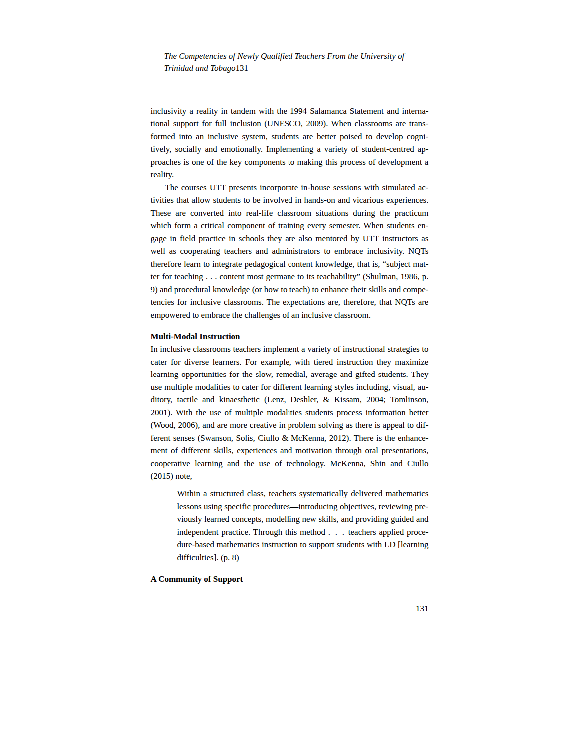The Competencies of Newly Qualified Teachers From the University of Trinidad and Tobago131
inclusivity a reality in tandem with the 1994 Salamanca Statement and international support for full inclusion (UNESCO, 2009). When classrooms are transformed into an inclusive system, students are better poised to develop cognitively, socially and emotionally. Implementing a variety of student-centred approaches is one of the key components to making this process of development a reality.
The courses UTT presents incorporate in-house sessions with simulated activities that allow students to be involved in hands-on and vicarious experiences. These are converted into real-life classroom situations during the practicum which form a critical component of training every semester. When students engage in field practice in schools they are also mentored by UTT instructors as well as cooperating teachers and administrators to embrace inclusivity. NQTs therefore learn to integrate pedagogical content knowledge, that is, “subject matter for teaching . . . content most germane to its teachability” (Shulman, 1986, p. 9) and procedural knowledge (or how to teach) to enhance their skills and competencies for inclusive classrooms. The expectations are, therefore, that NQTs are empowered to embrace the challenges of an inclusive classroom.
Multi-Modal Instruction
In inclusive classrooms teachers implement a variety of instructional strategies to cater for diverse learners. For example, with tiered instruction they maximize learning opportunities for the slow, remedial, average and gifted students. They use multiple modalities to cater for different learning styles including, visual, auditory, tactile and kinaesthetic (Lenz, Deshler, & Kissam, 2004; Tomlinson, 2001). With the use of multiple modalities students process information better (Wood, 2006), and are more creative in problem solving as there is appeal to different senses (Swanson, Solis, Ciullo & McKenna, 2012). There is the enhancement of different skills, experiences and motivation through oral presentations, cooperative learning and the use of technology. McKenna, Shin and Ciullo (2015) note,
Within a structured class, teachers systematically delivered mathematics lessons using specific procedures—introducing objectives, reviewing previously learned concepts, modelling new skills, and providing guided and independent practice. Through this method . . . teachers applied procedure-based mathematics instruction to support students with LD [learning difficulties]. (p. 8)
A Community of Support
131